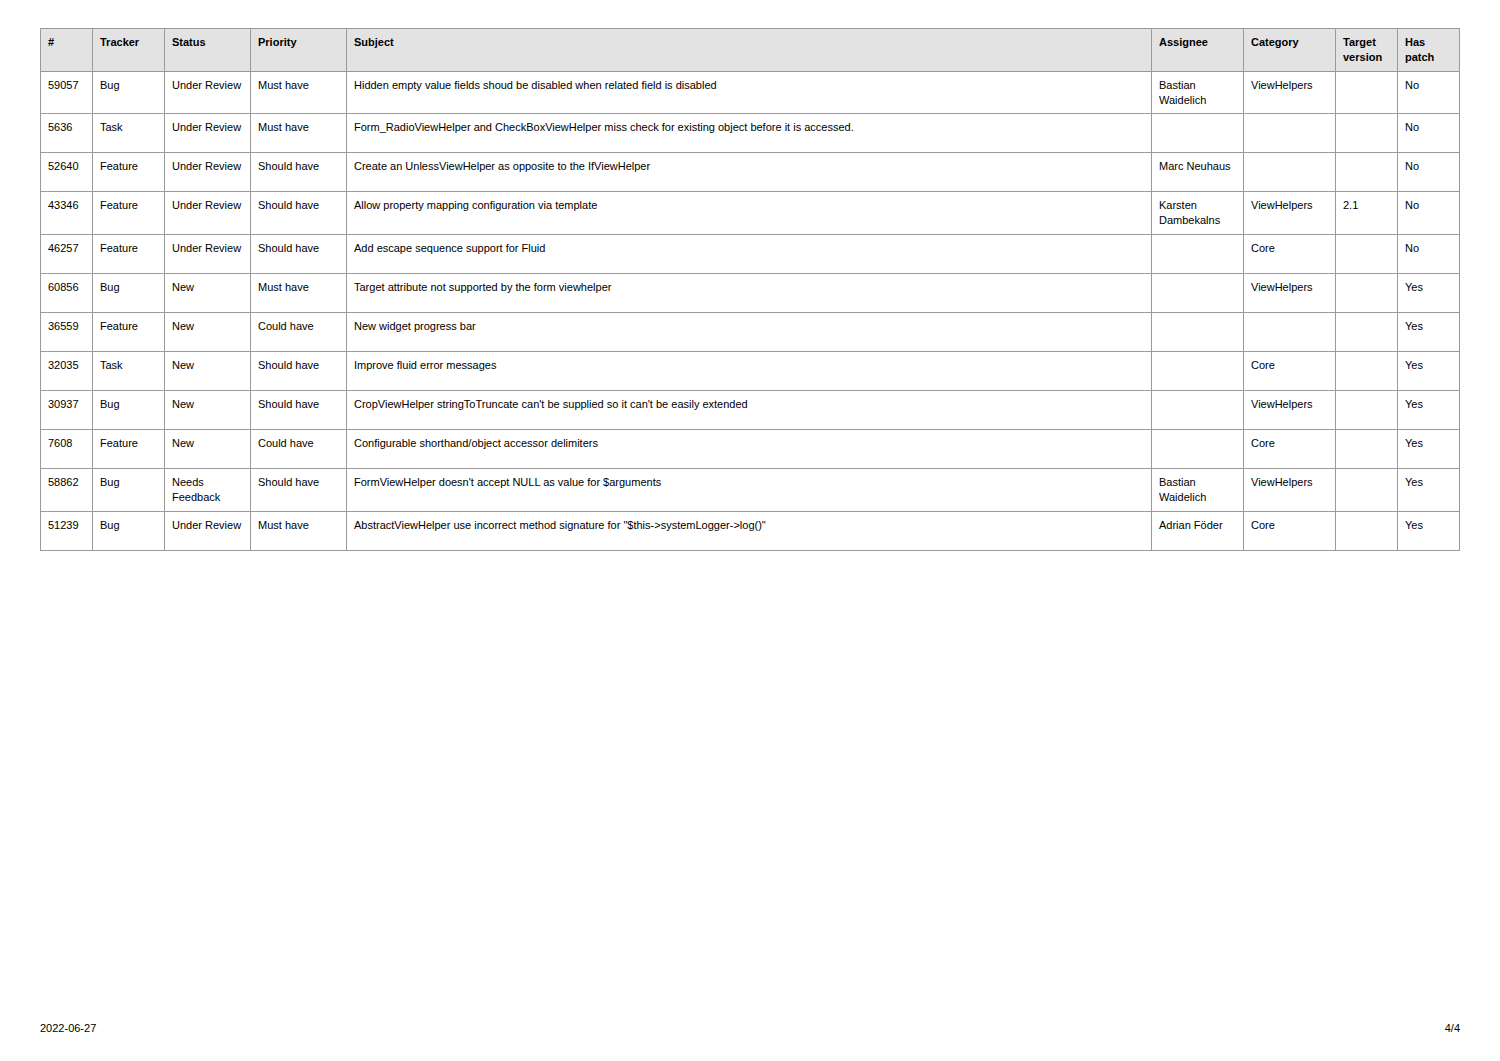| # | Tracker | Status | Priority | Subject | Assignee | Category | Target version | Has patch |
| --- | --- | --- | --- | --- | --- | --- | --- | --- |
| 59057 | Bug | Under Review | Must have | Hidden empty value fields shoud be disabled when related field is disabled | Bastian Waidelich | ViewHelpers | | No |
| 5636 | Task | Under Review | Must have | Form_RadioViewHelper and CheckBoxViewHelper miss check for existing object before it is accessed. | | | | No |
| 52640 | Feature | Under Review | Should have | Create an UnlessViewHelper as opposite to the IfViewHelper | Marc Neuhaus | | | No |
| 43346 | Feature | Under Review | Should have | Allow property mapping configuration via template | Karsten Dambekalns | ViewHelpers | 2.1 | No |
| 46257 | Feature | Under Review | Should have | Add escape sequence support for Fluid | | Core | | No |
| 60856 | Bug | New | Must have | Target attribute not supported by the form viewhelper | | ViewHelpers | | Yes |
| 36559 | Feature | New | Could have | New widget progress bar | | | | Yes |
| 32035 | Task | New | Should have | Improve fluid error messages | | Core | | Yes |
| 30937 | Bug | New | Should have | CropViewHelper stringToTruncate can't be supplied so it can't be easily extended | | ViewHelpers | | Yes |
| 7608 | Feature | New | Could have | Configurable shorthand/object accessor delimiters | | Core | | Yes |
| 58862 | Bug | Needs Feedback | Should have | FormViewHelper doesn't accept NULL as value for $arguments | Bastian Waidelich | ViewHelpers | | Yes |
| 51239 | Bug | Under Review | Must have | AbstractViewHelper use incorrect method signature for "$this->systemLogger->log()" | Adrian Föder | Core | | Yes |
2022-06-27 4/4